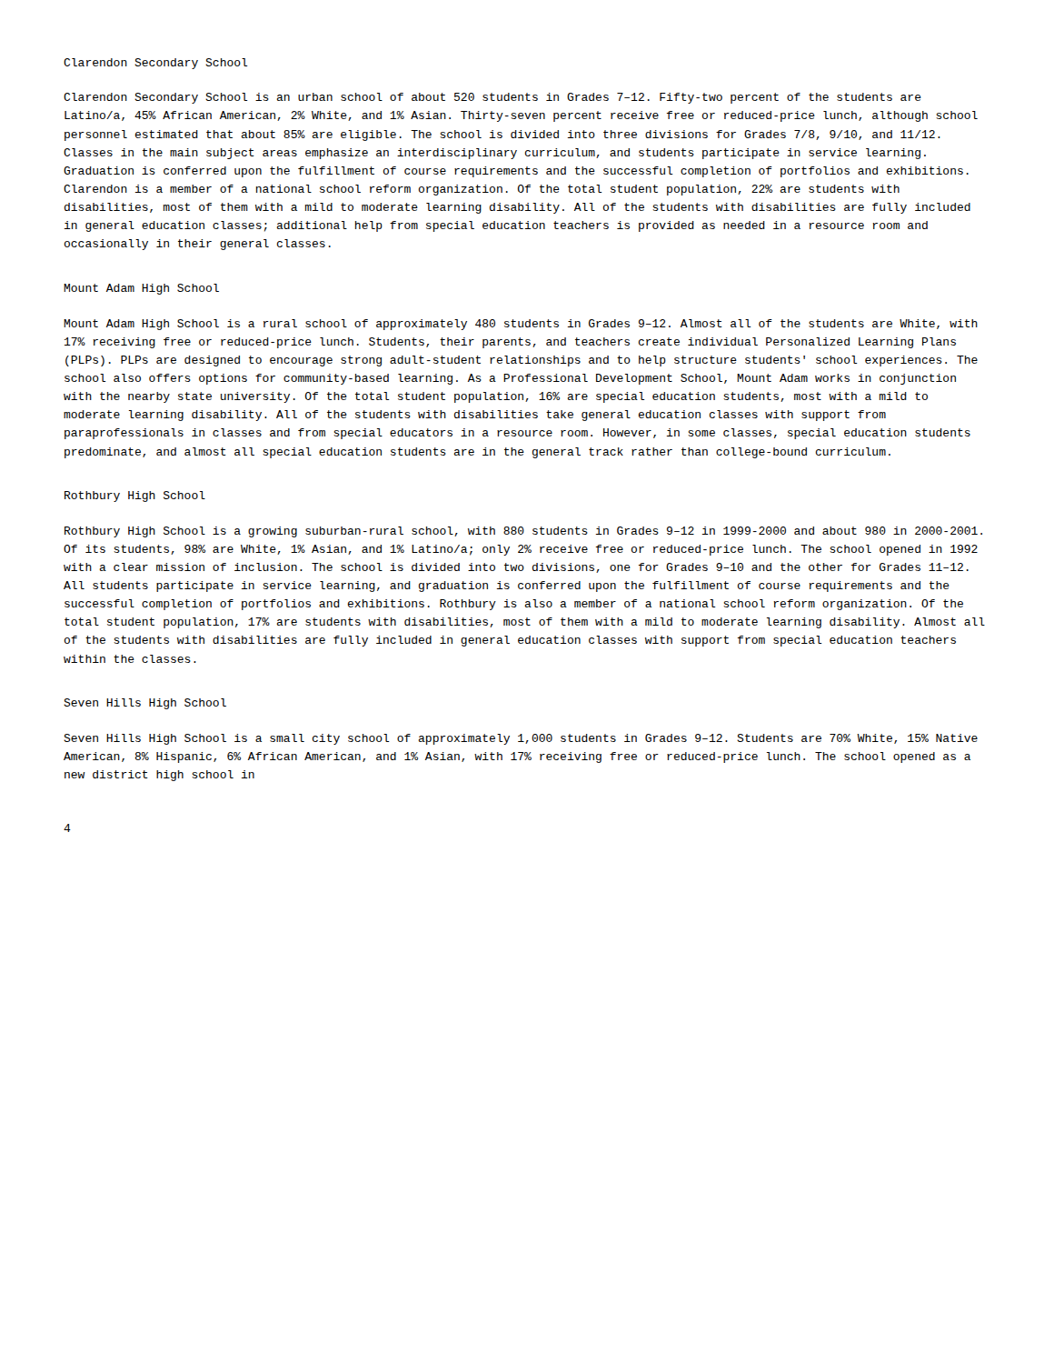Clarendon Secondary School
Clarendon Secondary School is an urban school of about 520 students in Grades 7–12. Fifty-two percent of the students are Latino/a, 45% African American, 2% White, and 1% Asian. Thirty-seven percent receive free or reduced-price lunch, although school personnel estimated that about 85% are eligible. The school is divided into three divisions for Grades 7/8, 9/10, and 11/12. Classes in the main subject areas emphasize an interdisciplinary curriculum, and students participate in service learning. Graduation is conferred upon the fulfillment of course requirements and the successful completion of portfolios and exhibitions. Clarendon is a member of a national school reform organization. Of the total student population, 22% are students with disabilities, most of them with a mild to moderate learning disability. All of the students with disabilities are fully included in general education classes; additional help from special education teachers is provided as needed in a resource room and occasionally in their general classes.
Mount Adam High School
Mount Adam High School is a rural school of approximately 480 students in Grades 9–12. Almost all of the students are White, with 17% receiving free or reduced-price lunch. Students, their parents, and teachers create individual Personalized Learning Plans (PLPs). PLPs are designed to encourage strong adult-student relationships and to help structure students' school experiences. The school also offers options for community-based learning. As a Professional Development School, Mount Adam works in conjunction with the nearby state university. Of the total student population, 16% are special education students, most with a mild to moderate learning disability. All of the students with disabilities take general education classes with support from paraprofessionals in classes and from special educators in a resource room. However, in some classes, special education students predominate, and almost all special education students are in the general track rather than college-bound curriculum.
Rothbury High School
Rothbury High School is a growing suburban-rural school, with 880 students in Grades 9–12 in 1999-2000 and about 980 in 2000-2001. Of its students, 98% are White, 1% Asian, and 1% Latino/a; only 2% receive free or reduced-price lunch. The school opened in 1992 with a clear mission of inclusion. The school is divided into two divisions, one for Grades 9–10 and the other for Grades 11–12. All students participate in service learning, and graduation is conferred upon the fulfillment of course requirements and the successful completion of portfolios and exhibitions. Rothbury is also a member of a national school reform organization. Of the total student population, 17% are students with disabilities, most of them with a mild to moderate learning disability. Almost all of the students with disabilities are fully included in general education classes with support from special education teachers within the classes.
Seven Hills High School
Seven Hills High School is a small city school of approximately 1,000 students in Grades 9–12. Students are 70% White, 15% Native American, 8% Hispanic, 6% African American, and 1% Asian, with 17% receiving free or reduced-price lunch. The school opened as a new district high school in
4